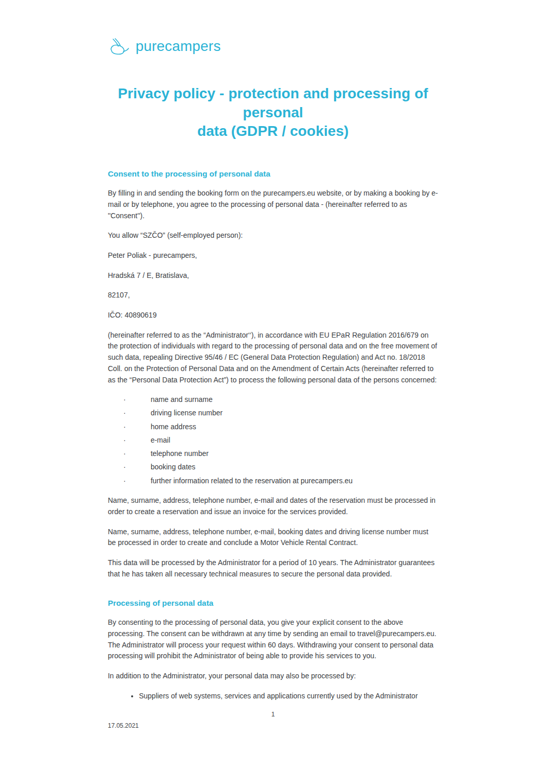purecampers
Privacy policy - protection and processing of personal
data (GDPR / cookies)
Consent to the processing of personal data
By filling in and sending the booking form on the purecampers.eu website, or by making a booking by e-mail or by telephone, you agree to the processing of personal data - (hereinafter referred to as ''Consent'').
You allow “SZČO” (self-employed person):
Peter Poliak - purecampers,
Hradská 7 / E, Bratislava,
82107,
IČO: 40890619
(hereinafter referred to as the “Administrator‘‘), in accordance with EU EPaR Regulation 2016/679 on the protection of individuals with regard to the processing of personal data and on the free movement of such data, repealing Directive 95/46 / EC (General Data Protection Regulation) and Act no. 18/2018 Coll. on the Protection of Personal Data and on the Amendment of Certain Acts (hereinafter referred to as the “Personal Data Protection Act”) to process the following personal data of the persons concerned:
·name and surname
·driving license number
·home address
·e-mail
·telephone number
·booking dates
·further information related to the reservation at purecampers.eu
Name, surname, address, telephone number, e-mail and dates of the reservation must be processed in order to create a reservation and issue an invoice for the services provided.
Name, surname, address, telephone number, e-mail, booking dates and driving license number must be processed in order to create and conclude a Motor Vehicle Rental Contract.
This data will be processed by the Administrator for a period of 10 years. The Administrator guarantees that he has taken all necessary technical measures to secure the personal data provided.
Processing of personal data
By consenting to the processing of personal data, you give your explicit consent to the above processing. The consent can be withdrawn at any time by sending an email to travel@purecampers.eu. The Administrator will process your request within 60 days. Withdrawing your consent to personal data processing will prohibit the Administrator of being able to provide his services to you.
In addition to the Administrator, your personal data may also be processed by:
Suppliers of web systems, services and applications currently used by the Administrator
1
17.05.2021